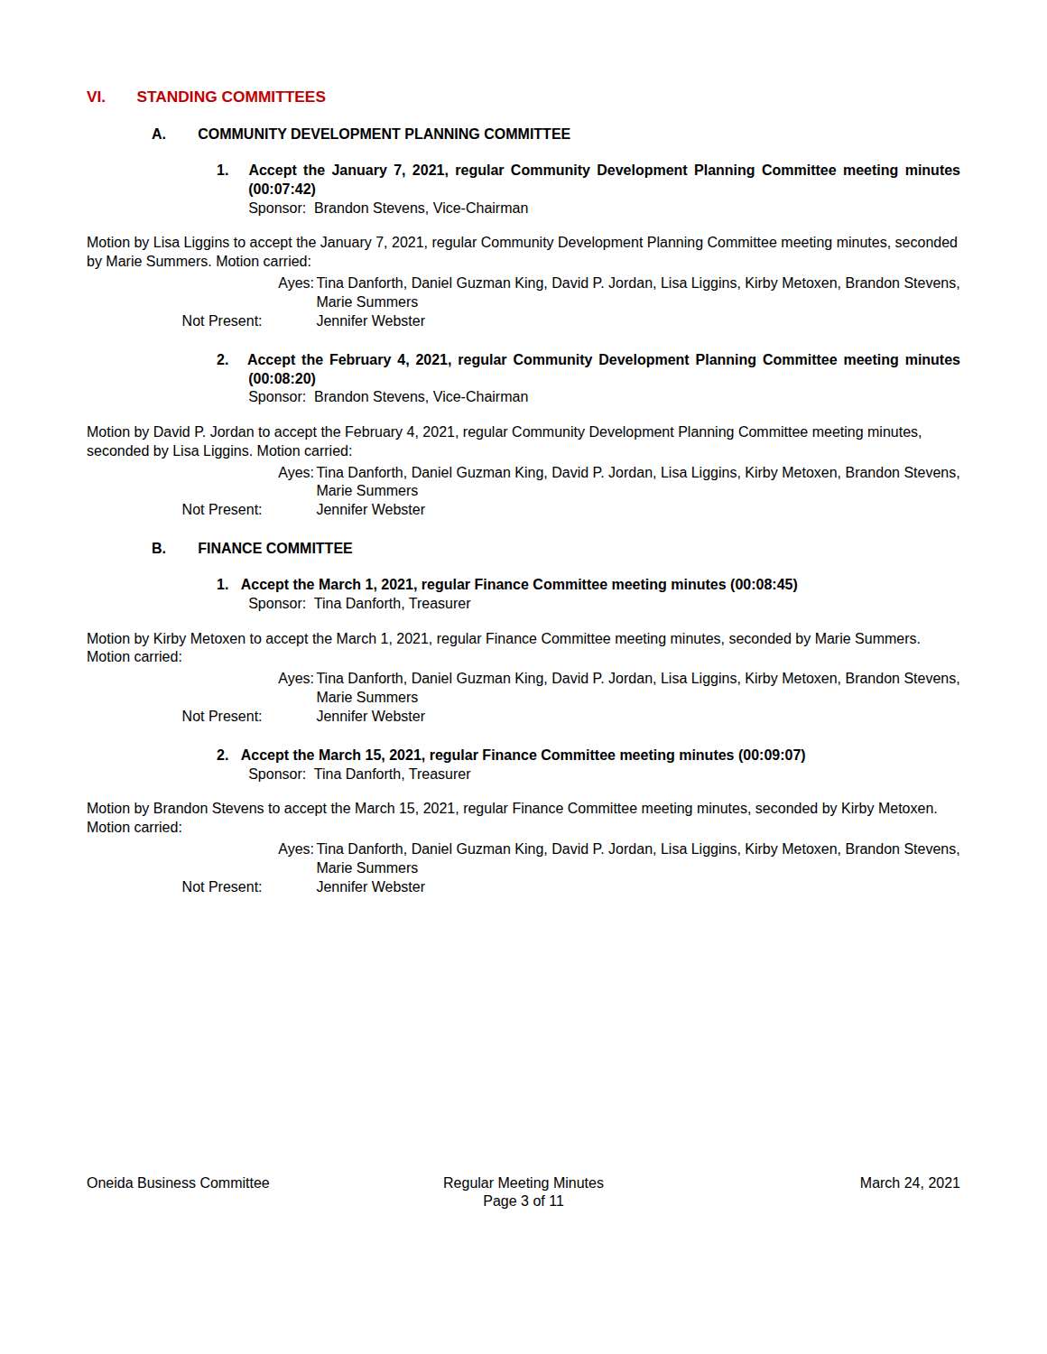VI. STANDING COMMITTEES
A. COMMUNITY DEVELOPMENT PLANNING COMMITTEE
1. Accept the January 7, 2021, regular Community Development Planning Committee meeting minutes (00:07:42)
Sponsor: Brandon Stevens, Vice-Chairman
Motion by Lisa Liggins to accept the January 7, 2021, regular Community Development Planning Committee meeting minutes, seconded by Marie Summers. Motion carried:
| Ayes: | Tina Danforth, Daniel Guzman King, David P. Jordan, Lisa Liggins, Kirby Metoxen, Brandon Stevens, Marie Summers |
| Not Present: | Jennifer Webster |
2. Accept the February 4, 2021, regular Community Development Planning Committee meeting minutes (00:08:20)
Sponsor: Brandon Stevens, Vice-Chairman
Motion by David P. Jordan to accept the February 4, 2021, regular Community Development Planning Committee meeting minutes, seconded by Lisa Liggins. Motion carried:
| Ayes: | Tina Danforth, Daniel Guzman King, David P. Jordan, Lisa Liggins, Kirby Metoxen, Brandon Stevens, Marie Summers |
| Not Present: | Jennifer Webster |
B. FINANCE COMMITTEE
1. Accept the March 1, 2021, regular Finance Committee meeting minutes (00:08:45)
Sponsor: Tina Danforth, Treasurer
Motion by Kirby Metoxen to accept the March 1, 2021, regular Finance Committee meeting minutes, seconded by Marie Summers. Motion carried:
| Ayes: | Tina Danforth, Daniel Guzman King, David P. Jordan, Lisa Liggins, Kirby Metoxen, Brandon Stevens, Marie Summers |
| Not Present: | Jennifer Webster |
2. Accept the March 15, 2021, regular Finance Committee meeting minutes (00:09:07)
Sponsor: Tina Danforth, Treasurer
Motion by Brandon Stevens to accept the March 15, 2021, regular Finance Committee meeting minutes, seconded by Kirby Metoxen. Motion carried:
| Ayes: | Tina Danforth, Daniel Guzman King, David P. Jordan, Lisa Liggins, Kirby Metoxen, Brandon Stevens, Marie Summers |
| Not Present: | Jennifer Webster |
Oneida Business Committee
Regular Meeting Minutes
March 24, 2021
Page 3 of 11